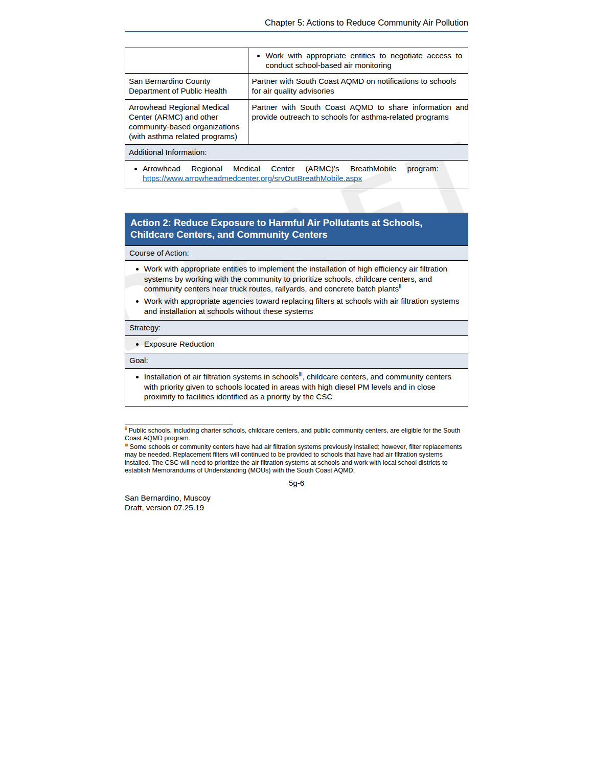DRAFT
Chapter 5: Actions to Reduce Community Air Pollution
| | Work with appropriate entities to negotiate access to conduct school-based air monitoring |
| San Bernardino County Department of Public Health | Partner with South Coast AQMD on notifications to schools for air quality advisories |
| Arrowhead Regional Medical Center (ARMC) and other community-based organizations (with asthma related programs) | Partner with South Coast AQMD to share information and/or provide outreach to schools for asthma-related programs |
Additional Information:
Arrowhead Regional Medical Center (ARMC)’s BreathMobile program:
https://www.arrowheadmedcenter.org/srvOutBreathMobile.aspx
Action 2: Reduce Exposure to Harmful Air Pollutants at Schools, Childcare Centers, and Community Centers
Course of Action:
Work with appropriate entities to implement the installation of high efficiency air filtration systems by working with the community to prioritize schools, childcare centers, and community centers near truck routes, railyards, and concrete batch plantsii
Work with appropriate agencies toward replacing filters at schools with air filtration systems and installation at schools without these systems
Strategy:
Exposure Reduction
Goal:
Installation of air filtration systems in schoolsiii, childcare centers, and community centers with priority given to schools located in areas with high diesel PM levels and in close proximity to facilities identified as a priority by the CSC
ii Public schools, including charter schools, childcare centers, and public community centers, are eligible for the South Coast AQMD program.
iii Some schools or community centers have had air filtration systems previously installed; however, filter replacements may be needed. Replacement filters will continued to be provided to schools that have had air filtration systems installed. The CSC will need to prioritize the air filtration systems at schools and work with local school districts to establish Memorandums of Understanding (MOUs) with the South Coast AQMD.
5g-6
San Bernardino, Muscoy
Draft, version 07.25.19